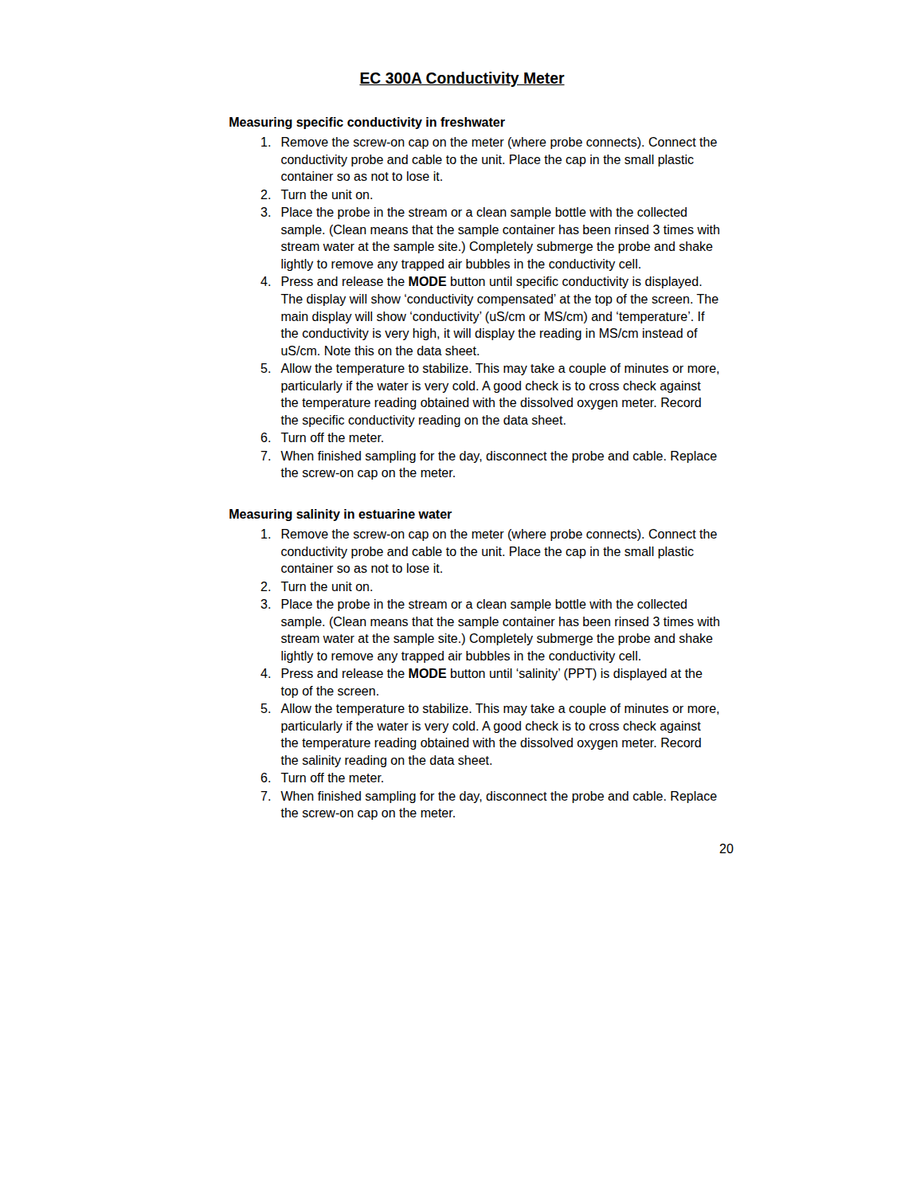EC 300A Conductivity Meter
Measuring specific conductivity in freshwater
Remove the screw-on cap on the meter (where probe connects). Connect the conductivity probe and cable to the unit. Place the cap in the small plastic container so as not to lose it.
Turn the unit on.
Place the probe in the stream or a clean sample bottle with the collected sample. (Clean means that the sample container has been rinsed 3 times with stream water at the sample site.) Completely submerge the probe and shake lightly to remove any trapped air bubbles in the conductivity cell.
Press and release the MODE button until specific conductivity is displayed. The display will show ‘conductivity compensated’ at the top of the screen. The main display will show ‘conductivity’ (uS/cm or MS/cm) and ‘temperature’. If the conductivity is very high, it will display the reading in MS/cm instead of uS/cm. Note this on the data sheet.
Allow the temperature to stabilize. This may take a couple of minutes or more, particularly if the water is very cold. A good check is to cross check against the temperature reading obtained with the dissolved oxygen meter. Record the specific conductivity reading on the data sheet.
Turn off the meter.
When finished sampling for the day, disconnect the probe and cable. Replace the screw-on cap on the meter.
Measuring salinity in estuarine water
Remove the screw-on cap on the meter (where probe connects). Connect the conductivity probe and cable to the unit. Place the cap in the small plastic container so as not to lose it.
Turn the unit on.
Place the probe in the stream or a clean sample bottle with the collected sample. (Clean means that the sample container has been rinsed 3 times with stream water at the sample site.) Completely submerge the probe and shake lightly to remove any trapped air bubbles in the conductivity cell.
Press and release the MODE button until ‘salinity’ (PPT) is displayed at the top of the screen.
Allow the temperature to stabilize. This may take a couple of minutes or more, particularly if the water is very cold. A good check is to cross check against the temperature reading obtained with the dissolved oxygen meter. Record the salinity reading on the data sheet.
Turn off the meter.
When finished sampling for the day, disconnect the probe and cable. Replace the screw-on cap on the meter.
20